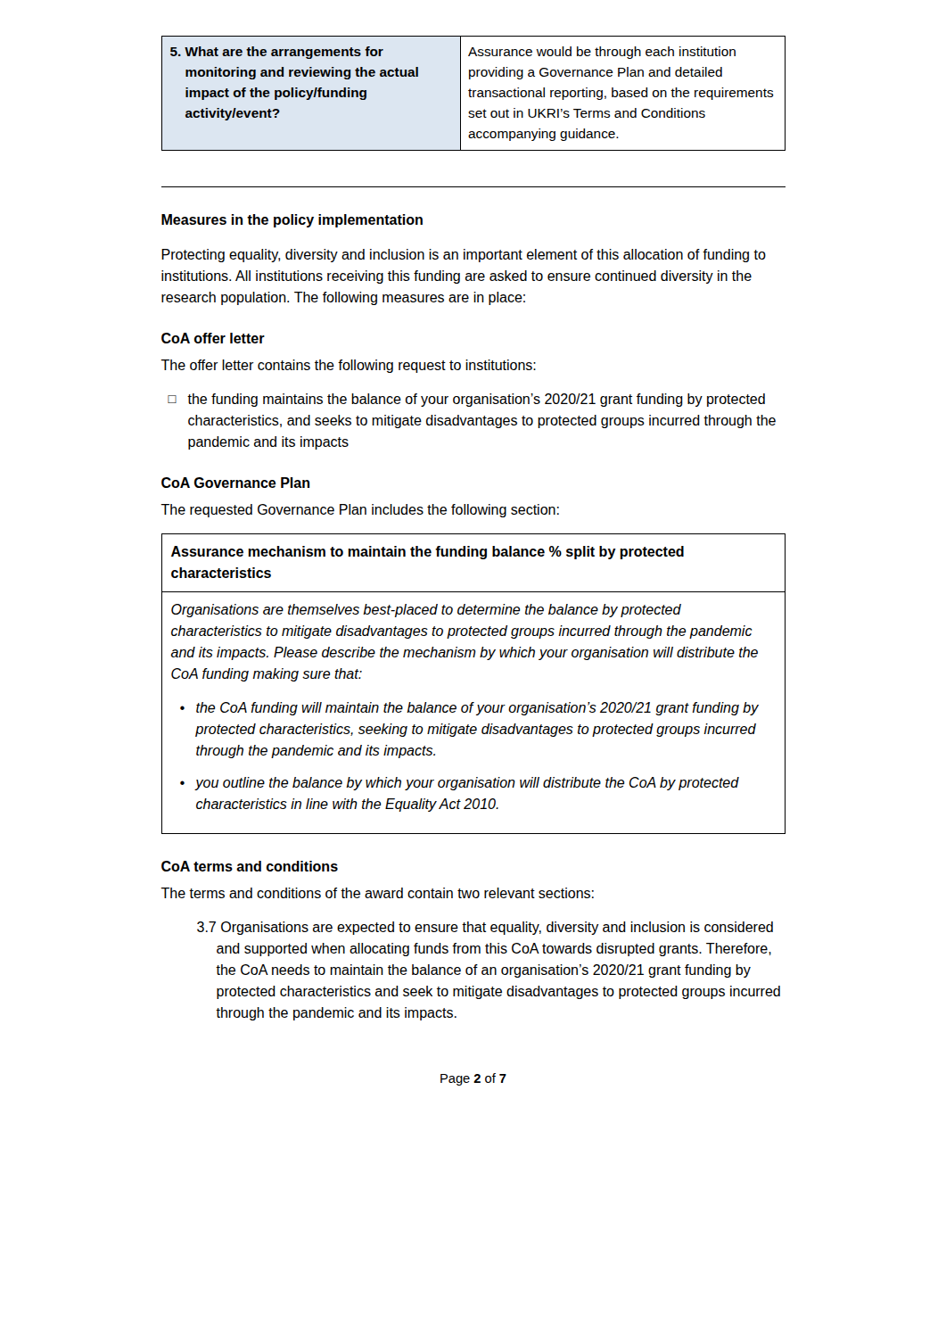| What are the arrangements for monitoring and reviewing the actual impact of the policy/funding activity/event? | Assurance would be through each institution providing a Governance Plan and detailed transactional reporting, based on the requirements set out in UKRI’s Terms and Conditions accompanying guidance. |
Measures in the policy implementation
Protecting equality, diversity and inclusion is an important element of this allocation of funding to institutions. All institutions receiving this funding are asked to ensure continued diversity in the research population. The following measures are in place:
CoA offer letter
The offer letter contains the following request to institutions:
the funding maintains the balance of your organisation’s 2020/21 grant funding by protected characteristics, and seeks to mitigate disadvantages to protected groups incurred through the pandemic and its impacts
CoA Governance Plan
The requested Governance Plan includes the following section:
| Assurance mechanism to maintain the funding balance % split by protected characteristics |
| Organisations are themselves best-placed to determine the balance by protected characteristics to mitigate disadvantages to protected groups incurred through the pandemic and its impacts. Please describe the mechanism by which your organisation will distribute the CoA funding making sure that: the CoA funding will maintain the balance of your organisation’s 2020/21 grant funding by protected characteristics, seeking to mitigate disadvantages to protected groups incurred through the pandemic and its impacts. you outline the balance by which your organisation will distribute the CoA by protected characteristics in line with the Equality Act 2010. |
CoA terms and conditions
The terms and conditions of the award contain two relevant sections:
3.7 Organisations are expected to ensure that equality, diversity and inclusion is considered and supported when allocating funds from this CoA towards disrupted grants. Therefore, the CoA needs to maintain the balance of an organisation’s 2020/21 grant funding by protected characteristics and seek to mitigate disadvantages to protected groups incurred through the pandemic and its impacts.
Page 2 of 7